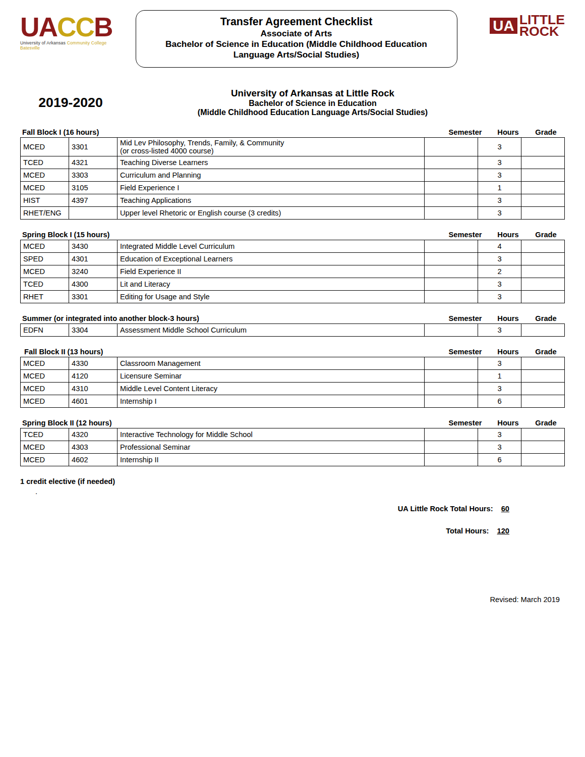UACCB
University of Arkansas Community College Batesville
Transfer Agreement Checklist
Associate of Arts
Bachelor of Science in Education (Middle Childhood Education Language Arts/Social Studies)
UA LITTLE ROCK
2019-2020
University of Arkansas at Little Rock
Bachelor of Science in Education
(Middle Childhood Education Language Arts/Social Studies)
Fall Block I (16 hours) Semester Hours Grade
| MCED | 3301 | Mid Lev Philosophy, Trends, Family, & Community (or cross-listed 4000 course) | | 3 | |
| TCED | 4321 | Teaching Diverse Learners | | 3 | |
| MCED | 3303 | Curriculum and Planning | | 3 | |
| MCED | 3105 | Field Experience I | | 1 | |
| HIST | 4397 | Teaching Applications | | 3 | |
| RHET/ENG | | Upper level Rhetoric or English course (3 credits) | | 3 | |
Spring Block I (15 hours) Semester Hours Grade
| MCED | 3430 | Integrated Middle Level Curriculum | | 4 | |
| SPED | 4301 | Education of Exceptional Learners | | 3 | |
| MCED | 3240 | Field Experience II | | 2 | |
| TCED | 4300 | Lit and Literacy | | 3 | |
| RHET | 3301 | Editing for Usage and Style | | 3 | |
Summer (or integrated into another block-3 hours) Semester Hours Grade
| EDFN | 3304 | Assessment Middle School Curriculum | | 3 | |
Fall Block II (13 hours) Semester Hours Grade
| MCED | 4330 | Classroom Management | | 3 | |
| MCED | 4120 | Licensure Seminar | | 1 | |
| MCED | 4310 | Middle Level Content Literacy | | 3 | |
| MCED | 4601 | Internship I | | 6 | |
Spring Block II (12 hours) Semester Hours Grade
| TCED | 4320 | Interactive Technology for Middle School | | 3 | |
| MCED | 4303 | Professional Seminar | | 3 | |
| MCED | 4602 | Internship II | | 6 | |
1 credit elective (if needed)
.
UA Little Rock Total Hours: 60
Total Hours: 120
Revised: March 2019